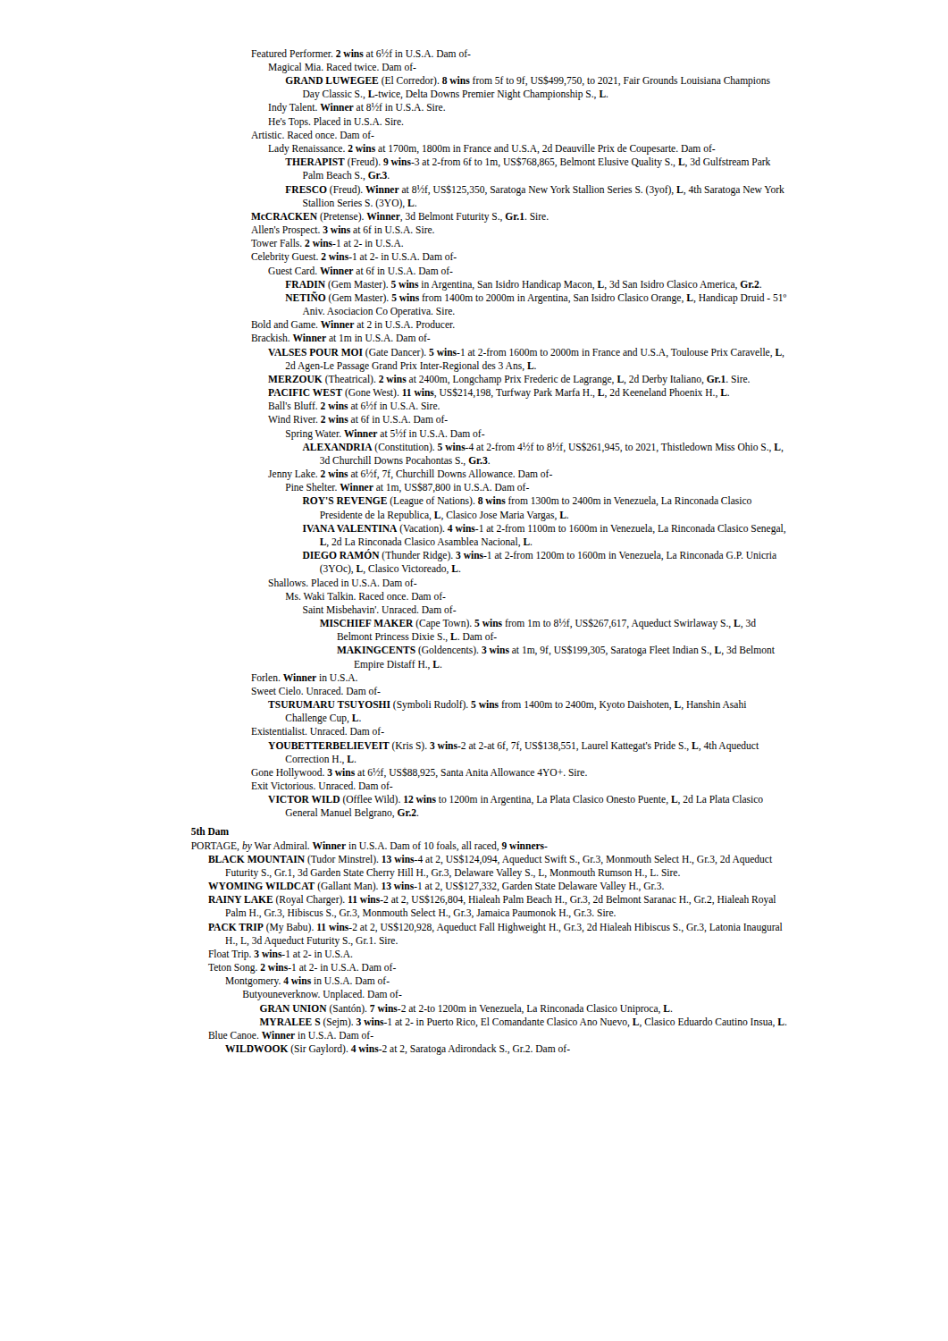Featured Performer. 2 wins at 6½f in U.S.A. Dam of-
Magical Mia. Raced twice. Dam of-
GRAND LUWEGEE (El Corredor). 8 wins from 5f to 9f, US$499,750, to 2021, Fair Grounds Louisiana Champions Day Classic S., L-twice, Delta Downs Premier Night Championship S., L.
Indy Talent. Winner at 8½f in U.S.A. Sire.
He's Tops. Placed in U.S.A. Sire.
Artistic. Raced once. Dam of-
Lady Renaissance. 2 wins at 1700m, 1800m in France and U.S.A, 2d Deauville Prix de Coupesarte. Dam of-
THERAPIST (Freud). 9 wins-3 at 2-from 6f to 1m, US$768,865, Belmont Elusive Quality S., L, 3d Gulfstream Park Palm Beach S., Gr.3.
FRESCO (Freud). Winner at 8½f, US$125,350, Saratoga New York Stallion Series S. (3yof), L, 4th Saratoga New York Stallion Series S. (3YO), L.
McCRACKEN (Pretense). Winner, 3d Belmont Futurity S., Gr.1. Sire.
Allen's Prospect. 3 wins at 6f in U.S.A. Sire.
Tower Falls. 2 wins-1 at 2- in U.S.A.
Celebrity Guest. 2 wins-1 at 2- in U.S.A. Dam of-
Guest Card. Winner at 6f in U.S.A. Dam of-
FRADIN (Gem Master). 5 wins in Argentina, San Isidro Handicap Macon, L, 3d San Isidro Clasico America, Gr.2.
NETIÑO (Gem Master). 5 wins from 1400m to 2000m in Argentina, San Isidro Clasico Orange, L, Handicap Druid - 51º Aniv. Asociacion Co Operativa. Sire.
Bold and Game. Winner at 2 in U.S.A. Producer.
Brackish. Winner at 1m in U.S.A. Dam of-
VALSES POUR MOI (Gate Dancer). 5 wins-1 at 2-from 1600m to 2000m in France and U.S.A, Toulouse Prix Caravelle, L, 2d Agen-Le Passage Grand Prix Inter-Regional des 3 Ans, L.
MERZOUK (Theatrical). 2 wins at 2400m, Longchamp Prix Frederic de Lagrange, L, 2d Derby Italiano, Gr.1. Sire.
PACIFIC WEST (Gone West). 11 wins, US$214,198, Turfway Park Marfa H., L, 2d Keeneland Phoenix H., L.
Ball's Bluff. 2 wins at 6½f in U.S.A. Sire.
Wind River. 2 wins at 6f in U.S.A. Dam of-
Spring Water. Winner at 5½f in U.S.A. Dam of-
ALEXANDRIA (Constitution). 5 wins-4 at 2-from 4½f to 8½f, US$261,945, to 2021, Thistledown Miss Ohio S., L, 3d Churchill Downs Pocahontas S., Gr.3.
Jenny Lake. 2 wins at 6½f, 7f, Churchill Downs Allowance. Dam of-
Pine Shelter. Winner at 1m, US$87,800 in U.S.A. Dam of-
ROY'S REVENGE (League of Nations). 8 wins from 1300m to 2400m in Venezuela, La Rinconada Clasico Presidente de la Republica, L, Clasico Jose Maria Vargas, L.
IVANA VALENTINA (Vacation). 4 wins-1 at 2-from 1100m to 1600m in Venezuela, La Rinconada Clasico Senegal, L, 2d La Rinconada Clasico Asamblea Nacional, L.
DIEGO RAMÓN (Thunder Ridge). 3 wins-1 at 2-from 1200m to 1600m in Venezuela, La Rinconada G.P. Unicria (3YOc), L, Clasico Victoreado, L.
Shallows. Placed in U.S.A. Dam of-
Ms. Waki Talkin. Raced once. Dam of-
Saint Misbehavin'. Unraced. Dam of-
MISCHIEF MAKER (Cape Town). 5 wins from 1m to 8½f, US$267,617, Aqueduct Swirlaway S., L, 3d Belmont Princess Dixie S., L. Dam of-
MAKINGCENTS (Goldencents). 3 wins at 1m, 9f, US$199,305, Saratoga Fleet Indian S., L, 3d Belmont Empire Distaff H., L.
Forlen. Winner in U.S.A.
Sweet Cielo. Unraced. Dam of-
TSURUMARU TSUYOSHI (Symboli Rudolf). 5 wins from 1400m to 2400m, Kyoto Daishoten, L, Hanshin Asahi Challenge Cup, L.
Existentialist. Unraced. Dam of-
YOUBETTERBELIEVEIT (Kris S). 3 wins-2 at 2-at 6f, 7f, US$138,551, Laurel Kattegat's Pride S., L, 4th Aqueduct Correction H., L.
Gone Hollywood. 3 wins at 6½f, US$88,925, Santa Anita Allowance 4YO+. Sire.
Exit Victorious. Unraced. Dam of-
VICTOR WILD (Offlee Wild). 12 wins to 1200m in Argentina, La Plata Clasico Onesto Puente, L, 2d La Plata Clasico General Manuel Belgrano, Gr.2.
5th Dam
PORTAGE, by War Admiral. Winner in U.S.A. Dam of 10 foals, all raced, 9 winners-
BLACK MOUNTAIN (Tudor Minstrel). 13 wins-4 at 2, US$124,094, Aqueduct Swift S., Gr.3, Monmouth Select H., Gr.3, 2d Aqueduct Futurity S., Gr.1, 3d Garden State Cherry Hill H., Gr.3, Delaware Valley S., L, Monmouth Rumson H., L. Sire.
WYOMING WILDCAT (Gallant Man). 13 wins-1 at 2, US$127,332, Garden State Delaware Valley H., Gr.3.
RAINY LAKE (Royal Charger). 11 wins-2 at 2, US$126,804, Hialeah Palm Beach H., Gr.3, 2d Belmont Saranac H., Gr.2, Hialeah Royal Palm H., Gr.3, Hibiscus S., Gr.3, Monmouth Select H., Gr.3, Jamaica Paumonok H., Gr.3. Sire.
PACK TRIP (My Babu). 11 wins-2 at 2, US$120,928, Aqueduct Fall Highweight H., Gr.3, 2d Hialeah Hibiscus S., Gr.3, Latonia Inaugural H., L, 3d Aqueduct Futurity S., Gr.1. Sire.
Float Trip. 3 wins-1 at 2- in U.S.A.
Teton Song. 2 wins-1 at 2- in U.S.A. Dam of-
Montgomery. 4 wins in U.S.A. Dam of-
Butyouneverknow. Unplaced. Dam of-
GRAN UNION (Santón). 7 wins-2 at 2-to 1200m in Venezuela, La Rinconada Clasico Uniproca, L.
MYRALEE S (Sejm). 3 wins-1 at 2- in Puerto Rico, El Comandante Clasico Ano Nuevo, L, Clasico Eduardo Cautino Insua, L.
Blue Canoe. Winner in U.S.A. Dam of-
WILDWOOK (Sir Gaylord). 4 wins-2 at 2, Saratoga Adirondack S., Gr.2. Dam of-